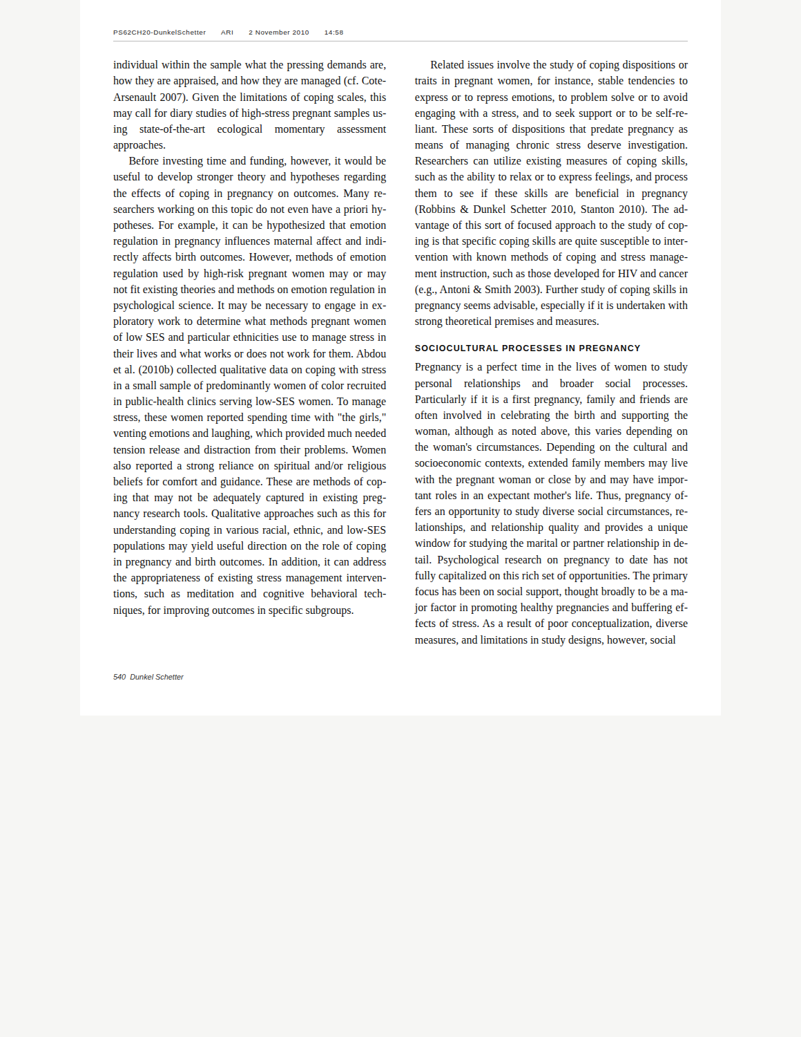PS62CH20-DunkelSchetter ARI 2 November 2010 14:58
individual within the sample what the pressing demands are, how they are appraised, and how they are managed (cf. Cote-Arsenault 2007). Given the limitations of coping scales, this may call for diary studies of high-stress pregnant samples using state-of-the-art ecological momentary assessment approaches.
Before investing time and funding, however, it would be useful to develop stronger theory and hypotheses regarding the effects of coping in pregnancy on outcomes. Many researchers working on this topic do not even have a priori hypotheses. For example, it can be hypothesized that emotion regulation in pregnancy influences maternal affect and indirectly affects birth outcomes. However, methods of emotion regulation used by high-risk pregnant women may or may not fit existing theories and methods on emotion regulation in psychological science. It may be necessary to engage in exploratory work to determine what methods pregnant women of low SES and particular ethnicities use to manage stress in their lives and what works or does not work for them. Abdou et al. (2010b) collected qualitative data on coping with stress in a small sample of predominantly women of color recruited in public-health clinics serving low-SES women. To manage stress, these women reported spending time with "the girls," venting emotions and laughing, which provided much needed tension release and distraction from their problems. Women also reported a strong reliance on spiritual and/or religious beliefs for comfort and guidance. These are methods of coping that may not be adequately captured in existing pregnancy research tools. Qualitative approaches such as this for understanding coping in various racial, ethnic, and low-SES populations may yield useful direction on the role of coping in pregnancy and birth outcomes. In addition, it can address the appropriateness of existing stress management interventions, such as meditation and cognitive behavioral techniques, for improving outcomes in specific subgroups.
Related issues involve the study of coping dispositions or traits in pregnant women, for instance, stable tendencies to express or to repress emotions, to problem solve or to avoid engaging with a stress, and to seek support or to be self-reliant. These sorts of dispositions that predate pregnancy as means of managing chronic stress deserve investigation. Researchers can utilize existing measures of coping skills, such as the ability to relax or to express feelings, and process them to see if these skills are beneficial in pregnancy (Robbins & Dunkel Schetter 2010, Stanton 2010). The advantage of this sort of focused approach to the study of coping is that specific coping skills are quite susceptible to intervention with known methods of coping and stress management instruction, such as those developed for HIV and cancer (e.g., Antoni & Smith 2003). Further study of coping skills in pregnancy seems advisable, especially if it is undertaken with strong theoretical premises and measures.
Sociocultural Processes in Pregnancy
Pregnancy is a perfect time in the lives of women to study personal relationships and broader social processes. Particularly if it is a first pregnancy, family and friends are often involved in celebrating the birth and supporting the woman, although as noted above, this varies depending on the woman's circumstances. Depending on the cultural and socioeconomic contexts, extended family members may live with the pregnant woman or close by and may have important roles in an expectant mother's life. Thus, pregnancy offers an opportunity to study diverse social circumstances, relationships, and relationship quality and provides a unique window for studying the marital or partner relationship in detail. Psychological research on pregnancy to date has not fully capitalized on this rich set of opportunities. The primary focus has been on social support, thought broadly to be a major factor in promoting healthy pregnancies and buffering effects of stress. As a result of poor conceptualization, diverse measures, and limitations in study designs, however, social
540 Dunkel Schetter